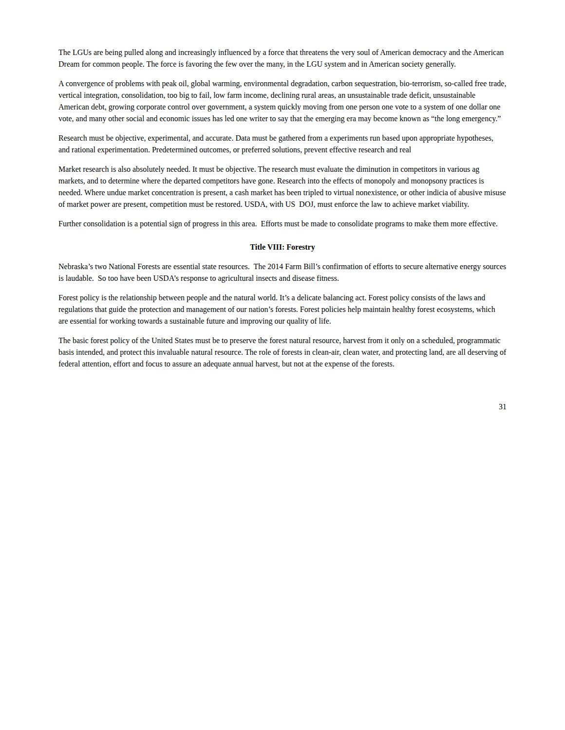The LGUs are being pulled along and increasingly influenced by a force that threatens the very soul of American democracy and the American Dream for common people. The force is favoring the few over the many, in the LGU system and in American society generally.
A convergence of problems with peak oil, global warming, environmental degradation, carbon sequestration, bio-terrorism, so-called free trade, vertical integration, consolidation, too big to fail, low farm income, declining rural areas, an unsustainable trade deficit, unsustainable American debt, growing corporate control over government, a system quickly moving from one person one vote to a system of one dollar one vote, and many other social and economic issues has led one writer to say that the emerging era may become known as “the long emergency.”
Research must be objective, experimental, and accurate. Data must be gathered from a experiments run based upon appropriate hypotheses, and rational experimentation. Predetermined outcomes, or preferred solutions, prevent effective research and real
Market research is also absolutely needed. It must be objective. The research must evaluate the diminution in competitors in various ag markets, and to determine where the departed competitors have gone. Research into the effects of monopoly and monopsony practices is needed. Where undue market concentration is present, a cash market has been tripled to virtual nonexistence, or other indicia of abusive misuse of market power are present, competition must be restored. USDA, with US DOJ, must enforce the law to achieve market viability.
Further consolidation is a potential sign of progress in this area. Efforts must be made to consolidate programs to make them more effective.
Title VIII: Forestry
Nebraska’s two National Forests are essential state resources. The 2014 Farm Bill’s confirmation of efforts to secure alternative energy sources is laudable. So too have been USDA’s response to agricultural insects and disease fitness.
Forest policy is the relationship between people and the natural world. It’s a delicate balancing act. Forest policy consists of the laws and regulations that guide the protection and management of our nation’s forests. Forest policies help maintain healthy forest ecosystems, which are essential for working towards a sustainable future and improving our quality of life.
The basic forest policy of the United States must be to preserve the forest natural resource, harvest from it only on a scheduled, programmatic basis intended, and protect this invaluable natural resource. The role of forests in clean-air, clean water, and protecting land, are all deserving of federal attention, effort and focus to assure an adequate annual harvest, but not at the expense of the forests.
31